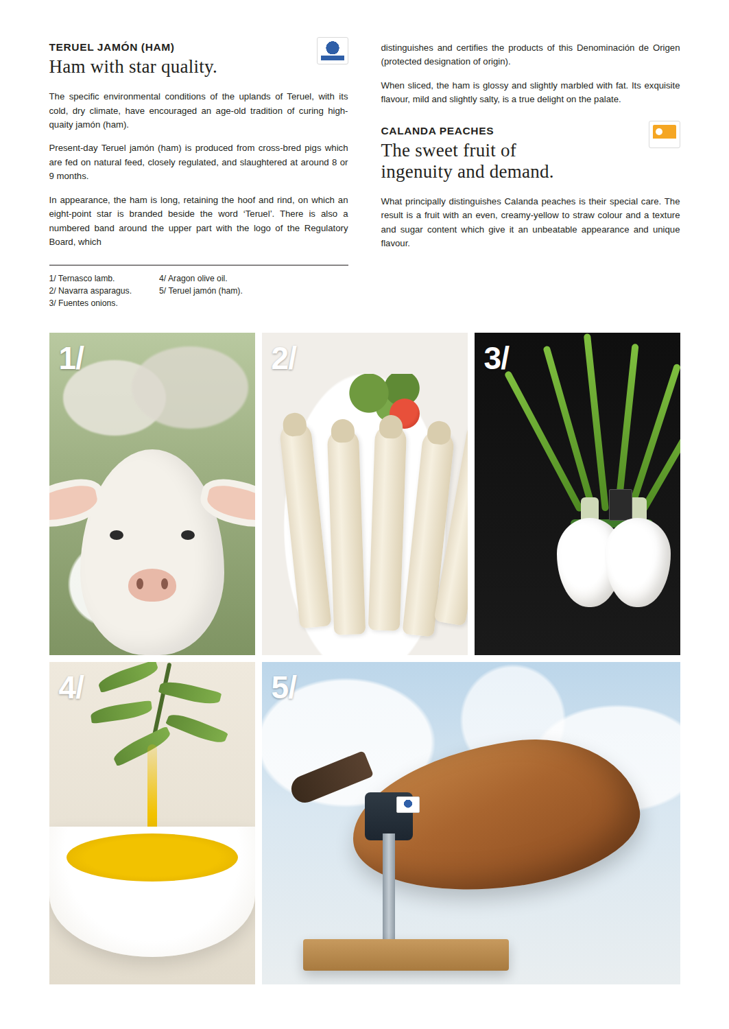Teruel Jamón (Ham)
Ham with star quality.
The specific environmental conditions of the uplands of Teruel, with its cold, dry climate, have encouraged an age-old tradition of curing high-quaity jamón (ham).
Present-day Teruel jamón (ham) is produced from cross-bred pigs which are fed on natural feed, closely regulated, and slaughtered at around 8 or 9 months.
In appearance, the ham is long, retaining the hoof and rind, on which an eight-point star is branded beside the word ‘Teruel’. There is also a numbered band around the upper part with the logo of the Regulatory Board, which
1/ Ternasco lamb.
2/ Navarra asparagus.
3/ Fuentes onions.
4/ Aragon olive oil.
5/ Teruel jamón (ham).
distinguishes and certifies the products of this Denominación de Origen (protected designation of origin).
When sliced, the ham is glossy and slightly marbled with fat. Its exquisite flavour, mild and slightly salty, is a true delight on the palate.
Calanda Peaches
The sweet fruit of
ingenuity and demand.
What principally distinguishes Calanda peaches is their special care. The result is a fruit with an even, creamy-yellow to straw colour and a texture and sugar content which give it an unbeatable appearance and unique flavour.
1/
2/
3/
4/
5/